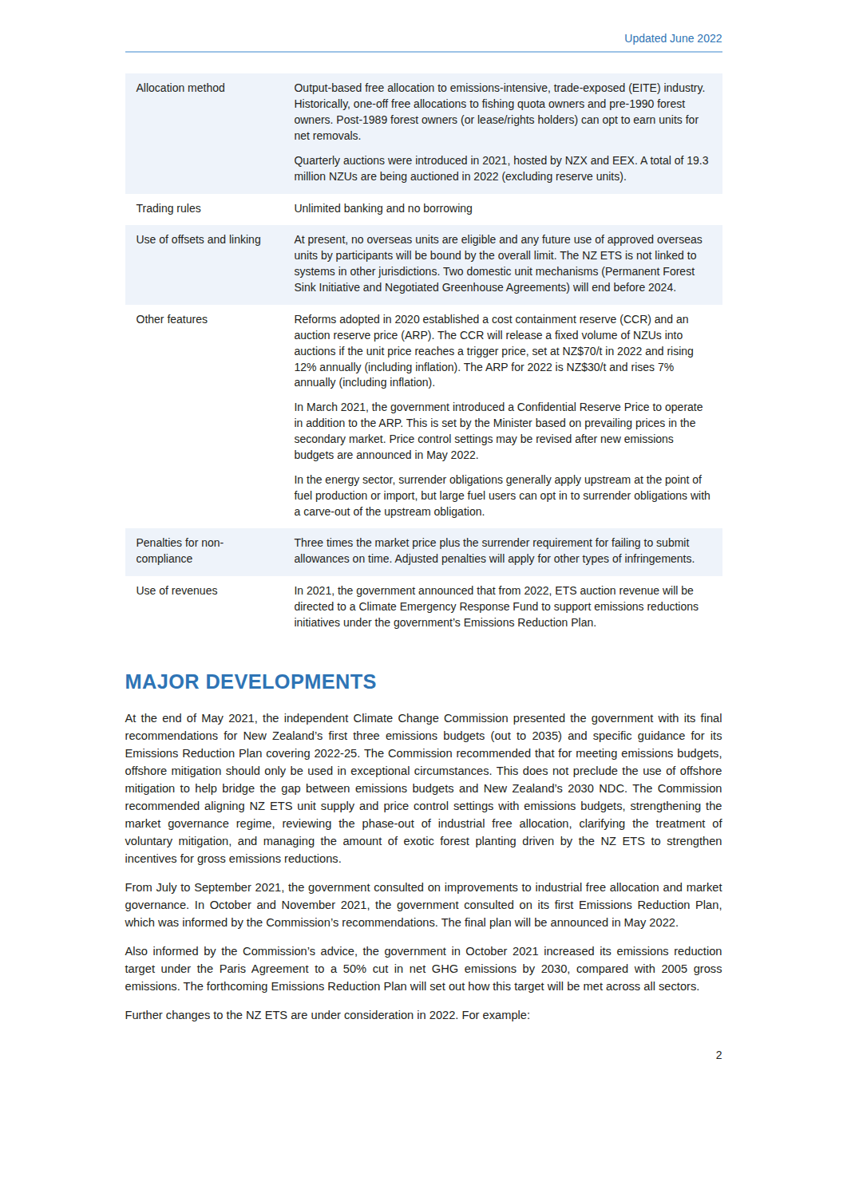Updated June 2022
| Allocation method | Output-based free allocation to emissions-intensive, trade-exposed (EITE) industry. Historically, one-off free allocations to fishing quota owners and pre-1990 forest owners. Post-1989 forest owners (or lease/rights holders) can opt to earn units for net removals. Quarterly auctions were introduced in 2021, hosted by NZX and EEX. A total of 19.3 million NZUs are being auctioned in 2022 (excluding reserve units). |
| Trading rules | Unlimited banking and no borrowing |
| Use of offsets and linking | At present, no overseas units are eligible and any future use of approved overseas units by participants will be bound by the overall limit. The NZ ETS is not linked to systems in other jurisdictions. Two domestic unit mechanisms (Permanent Forest Sink Initiative and Negotiated Greenhouse Agreements) will end before 2024. |
| Other features | Reforms adopted in 2020 established a cost containment reserve (CCR) and an auction reserve price (ARP). The CCR will release a fixed volume of NZUs into auctions if the unit price reaches a trigger price, set at NZ$70/t in 2022 and rising 12% annually (including inflation). The ARP for 2022 is NZ$30/t and rises 7% annually (including inflation). In March 2021, the government introduced a Confidential Reserve Price to operate in addition to the ARP. This is set by the Minister based on prevailing prices in the secondary market. Price control settings may be revised after new emissions budgets are announced in May 2022. In the energy sector, surrender obligations generally apply upstream at the point of fuel production or import, but large fuel users can opt in to surrender obligations with a carve-out of the upstream obligation. |
| Penalties for non-compliance | Three times the market price plus the surrender requirement for failing to submit allowances on time. Adjusted penalties will apply for other types of infringements. |
| Use of revenues | In 2021, the government announced that from 2022, ETS auction revenue will be directed to a Climate Emergency Response Fund to support emissions reductions initiatives under the government’s Emissions Reduction Plan. |
MAJOR DEVELOPMENTS
At the end of May 2021, the independent Climate Change Commission presented the government with its final recommendations for New Zealand’s first three emissions budgets (out to 2035) and specific guidance for its Emissions Reduction Plan covering 2022-25. The Commission recommended that for meeting emissions budgets, offshore mitigation should only be used in exceptional circumstances. This does not preclude the use of offshore mitigation to help bridge the gap between emissions budgets and New Zealand’s 2030 NDC. The Commission recommended aligning NZ ETS unit supply and price control settings with emissions budgets, strengthening the market governance regime, reviewing the phase-out of industrial free allocation, clarifying the treatment of voluntary mitigation, and managing the amount of exotic forest planting driven by the NZ ETS to strengthen incentives for gross emissions reductions.
From July to September 2021, the government consulted on improvements to industrial free allocation and market governance. In October and November 2021, the government consulted on its first Emissions Reduction Plan, which was informed by the Commission’s recommendations. The final plan will be announced in May 2022.
Also informed by the Commission’s advice, the government in October 2021 increased its emissions reduction target under the Paris Agreement to a 50% cut in net GHG emissions by 2030, compared with 2005 gross emissions. The forthcoming Emissions Reduction Plan will set out how this target will be met across all sectors.
Further changes to the NZ ETS are under consideration in 2022. For example:
2